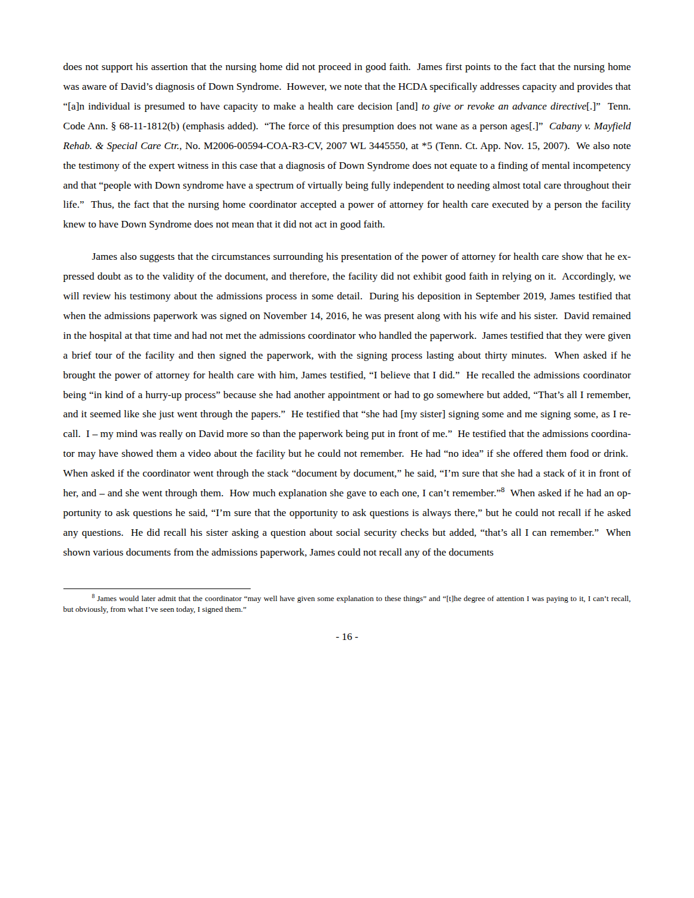does not support his assertion that the nursing home did not proceed in good faith. James first points to the fact that the nursing home was aware of David’s diagnosis of Down Syndrome. However, we note that the HCDA specifically addresses capacity and provides that “[a]n individual is presumed to have capacity to make a health care decision [and] to give or revoke an advance directive[.]” Tenn. Code Ann. § 68-11-1812(b) (emphasis added). “The force of this presumption does not wane as a person ages[.]” Cabany v. Mayfield Rehab. & Special Care Ctr., No. M2006-00594-COA-R3-CV, 2007 WL 3445550, at *5 (Tenn. Ct. App. Nov. 15, 2007). We also note the testimony of the expert witness in this case that a diagnosis of Down Syndrome does not equate to a finding of mental incompetency and that “people with Down syndrome have a spectrum of virtually being fully independent to needing almost total care throughout their life.” Thus, the fact that the nursing home coordinator accepted a power of attorney for health care executed by a person the facility knew to have Down Syndrome does not mean that it did not act in good faith.
James also suggests that the circumstances surrounding his presentation of the power of attorney for health care show that he expressed doubt as to the validity of the document, and therefore, the facility did not exhibit good faith in relying on it. Accordingly, we will review his testimony about the admissions process in some detail. During his deposition in September 2019, James testified that when the admissions paperwork was signed on November 14, 2016, he was present along with his wife and his sister. David remained in the hospital at that time and had not met the admissions coordinator who handled the paperwork. James testified that they were given a brief tour of the facility and then signed the paperwork, with the signing process lasting about thirty minutes. When asked if he brought the power of attorney for health care with him, James testified, “I believe that I did.” He recalled the admissions coordinator being “in kind of a hurry-up process” because she had another appointment or had to go somewhere but added, “That’s all I remember, and it seemed like she just went through the papers.” He testified that “she had [my sister] signing some and me signing some, as I recall. I – my mind was really on David more so than the paperwork being put in front of me.” He testified that the admissions coordinator may have showed them a video about the facility but he could not remember. He had “no idea” if she offered them food or drink. When asked if the coordinator went through the stack “document by document,” he said, “I’m sure that she had a stack of it in front of her, and – and she went through them. How much explanation she gave to each one, I can’t remember.”8 When asked if he had an opportunity to ask questions he said, “I’m sure that the opportunity to ask questions is always there,” but he could not recall if he asked any questions. He did recall his sister asking a question about social security checks but added, “that’s all I can remember.” When shown various documents from the admissions paperwork, James could not recall any of the documents
8 James would later admit that the coordinator “may well have given some explanation to these things” and “[t]he degree of attention I was paying to it, I can’t recall, but obviously, from what I’ve seen today, I signed them.”
- 16 -